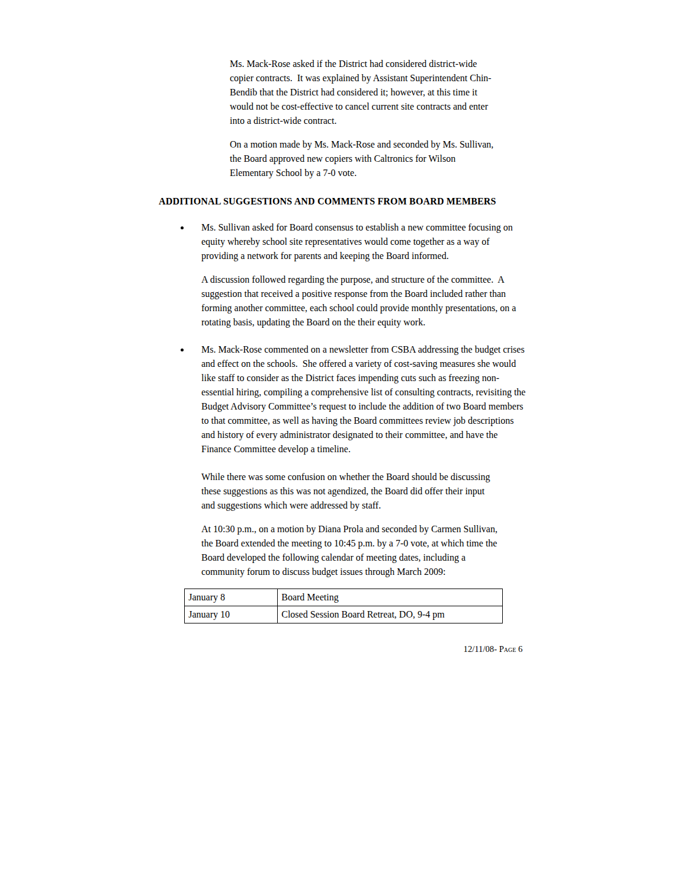Ms. Mack-Rose asked if the District had considered district-wide copier contracts. It was explained by Assistant Superintendent Chin-Bendib that the District had considered it; however, at this time it would not be cost-effective to cancel current site contracts and enter into a district-wide contract.
On a motion made by Ms. Mack-Rose and seconded by Ms. Sullivan, the Board approved new copiers with Caltronics for Wilson Elementary School by a 7-0 vote.
Additional Suggestions and Comments from Board Members
Ms. Sullivan asked for Board consensus to establish a new committee focusing on equity whereby school site representatives would come together as a way of providing a network for parents and keeping the Board informed.
A discussion followed regarding the purpose, and structure of the committee. A suggestion that received a positive response from the Board included rather than forming another committee, each school could provide monthly presentations, on a rotating basis, updating the Board on the their equity work.
Ms. Mack-Rose commented on a newsletter from CSBA addressing the budget crises and effect on the schools. She offered a variety of cost-saving measures she would like staff to consider as the District faces impending cuts such as freezing non-essential hiring, compiling a comprehensive list of consulting contracts, revisiting the Budget Advisory Committee’s request to include the addition of two Board members to that committee, as well as having the Board committees review job descriptions and history of every administrator designated to their committee, and have the Finance Committee develop a timeline.
While there was some confusion on whether the Board should be discussing these suggestions as this was not agendized, the Board did offer their input and suggestions which were addressed by staff.
At 10:30 p.m., on a motion by Diana Prola and seconded by Carmen Sullivan, the Board extended the meeting to 10:45 p.m. by a 7-0 vote, at which time the Board developed the following calendar of meeting dates, including a community forum to discuss budget issues through March 2009:
| January 8 | Board Meeting |
| January 10 | Closed Session Board Retreat, DO, 9-4 pm |
12/11/08- Page 6